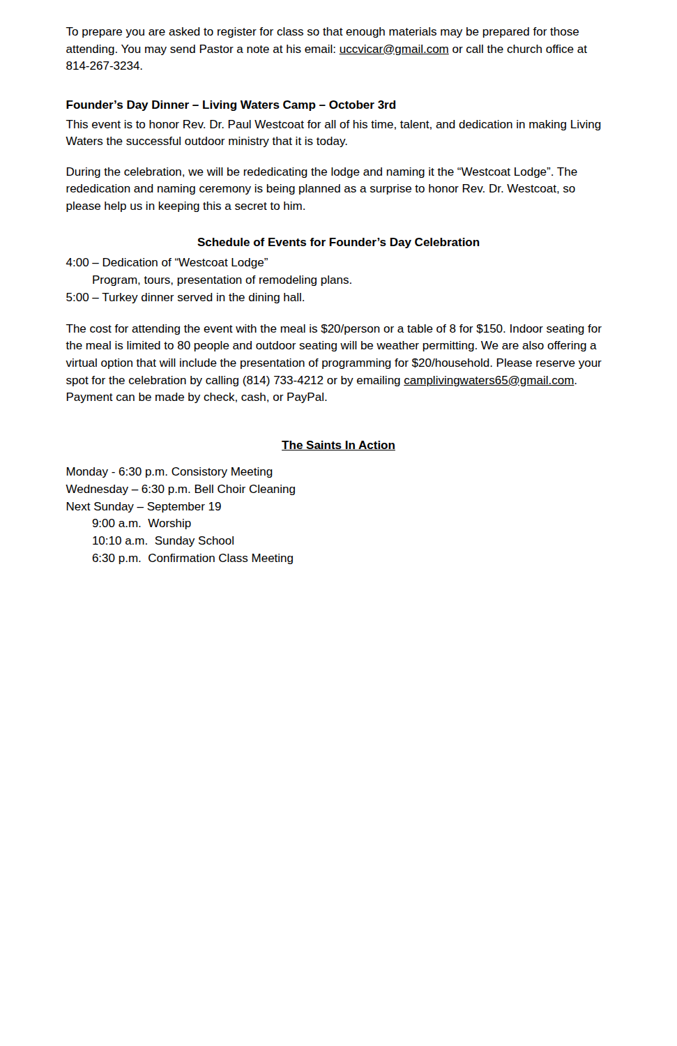To prepare you are asked to register for class so that enough materials may be prepared for those attending. You may send Pastor a note at his email: uccvicar@gmail.com or call the church office at 814-267-3234.
Founder’s Day Dinner – Living Waters Camp – October 3rd
This event is to honor Rev. Dr. Paul Westcoat for all of his time, talent, and dedication in making Living Waters the successful outdoor ministry that it is today.
During the celebration, we will be rededicating the lodge and naming it the “Westcoat Lodge”. The rededication and naming ceremony is being planned as a surprise to honor Rev. Dr. Westcoat, so please help us in keeping this a secret to him.
Schedule of Events for Founder’s Day Celebration
4:00 – Dedication of “Westcoat Lodge”
Program, tours, presentation of remodeling plans.
5:00 – Turkey dinner served in the dining hall.
The cost for attending the event with the meal is $20/person or a table of 8 for $150. Indoor seating for the meal is limited to 80 people and outdoor seating will be weather permitting. We are also offering a virtual option that will include the presentation of programming for $20/household. Please reserve your spot for the celebration by calling (814) 733-4212 or by emailing camplivingwaters65@gmail.com. Payment can be made by check, cash, or PayPal.
The Saints In Action
Monday - 6:30 p.m. Consistory Meeting
Wednesday – 6:30 p.m. Bell Choir Cleaning
Next Sunday – September 19
9:00 a.m. Worship
10:10 a.m. Sunday School
6:30 p.m. Confirmation Class Meeting